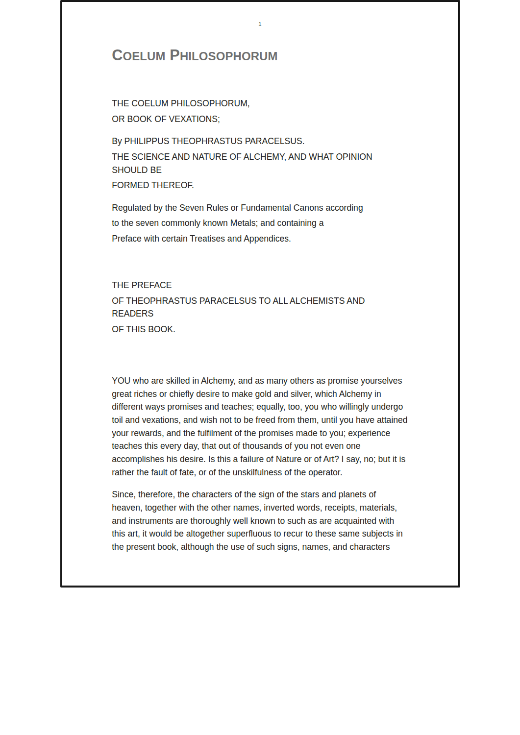1
COELUM PHILOSOPHORUM
THE COELUM PHILOSOPHORUM,
OR BOOK OF VEXATIONS;
By PHILIPPUS THEOPHRASTUS PARACELSUS.
THE SCIENCE AND NATURE OF ALCHEMY, AND WHAT OPINION SHOULD BE
FORMED THEREOF.
Regulated by the Seven Rules or Fundamental Canons according
to the seven commonly known Metals; and containing a
Preface with certain Treatises and Appendices.
THE PREFACE
OF THEOPHRASTUS PARACELSUS TO ALL ALCHEMISTS AND READERS
OF THIS BOOK.
YOU who are skilled in Alchemy, and as many others as promise yourselves great riches or chiefly desire to make gold and silver, which Alchemy in different ways promises and teaches; equally, too, you who willingly undergo toil and vexations, and wish not to be freed from them, until you have attained your rewards, and the fulfilment of the promises made to you; experience teaches this every day, that out of thousands of you not even one accomplishes his desire. Is this a failure of Nature or of Art? I say, no; but it is rather the fault of fate, or of the unskilfulness of the operator.
Since, therefore, the characters of the sign of the stars and planets of heaven, together with the other names, inverted words, receipts, materials, and instruments are thoroughly well known to such as are acquainted with this art, it would be altogether superfluous to recur to these same subjects in the present book, although the use of such signs, names, and characters